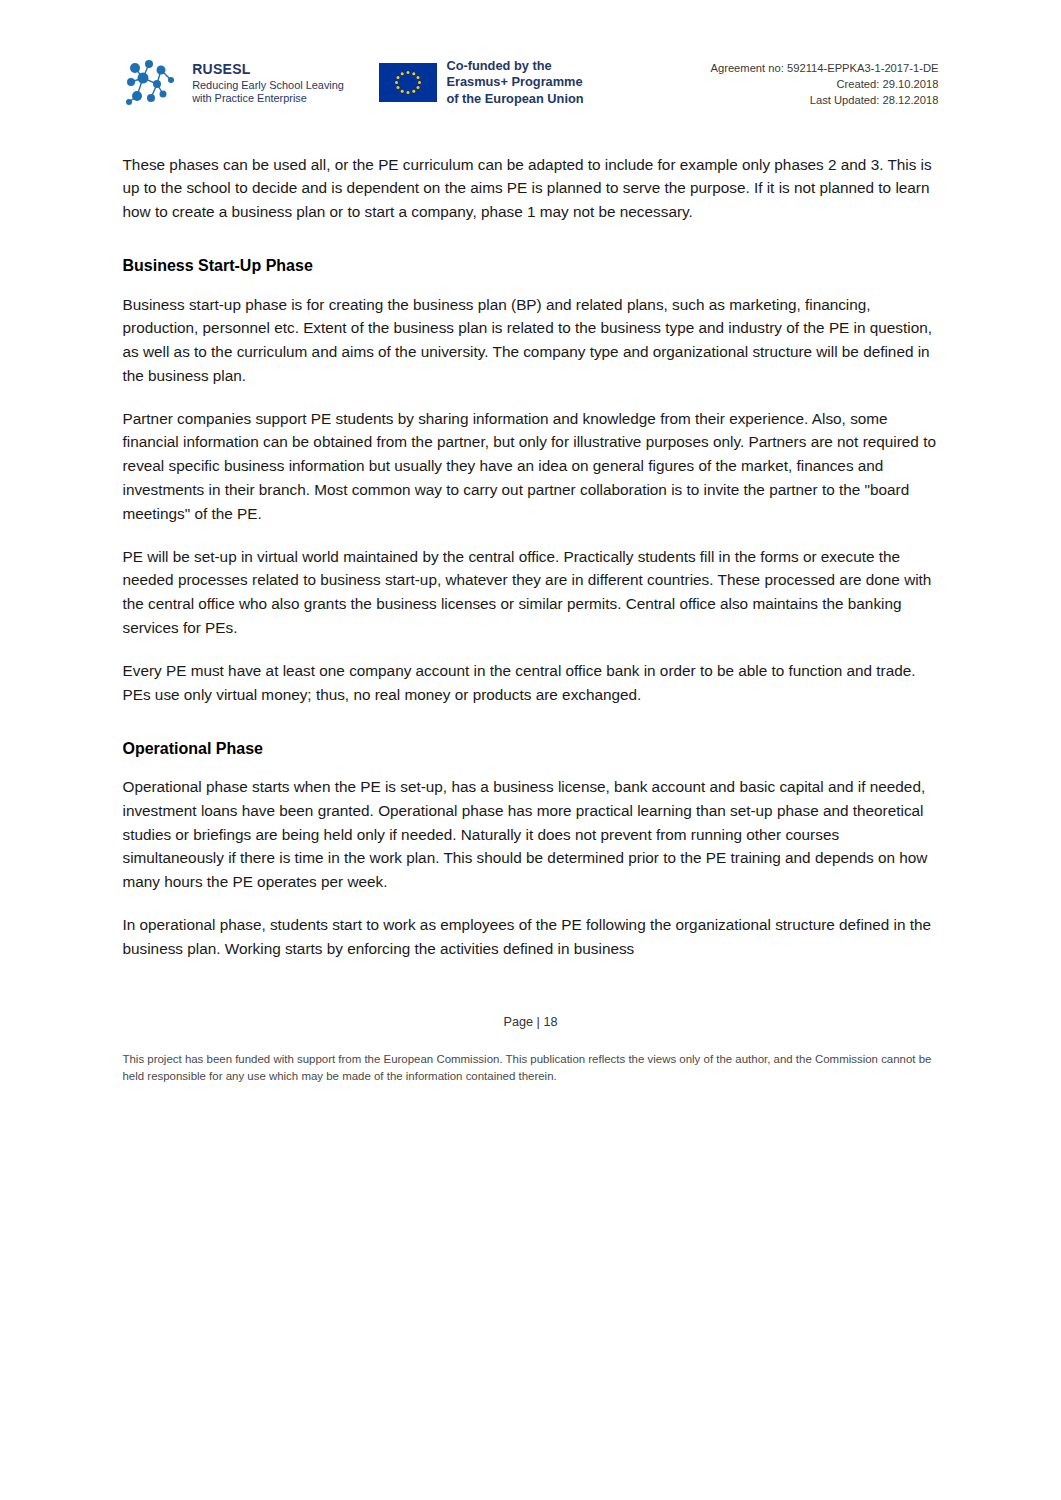RUSESL Reducing Early School Leaving
with Practice Enterprise
Co-funded by the
Erasmus+ Programme
of the European Union
Agreement no: 592114-EPPKA3-1-2017-1-DE
Created: 29.10.2018
Last Updated: 28.12.2018
These phases can be used all, or the PE curriculum can be adapted to include for example only phases 2 and 3. This is up to the school to decide and is dependent on the aims PE is planned to serve the purpose. If it is not planned to learn how to create a business plan or to start a company, phase 1 may not be necessary.
Business Start-Up Phase
Business start-up phase is for creating the business plan (BP) and related plans, such as marketing, financing, production, personnel etc. Extent of the business plan is related to the business type and industry of the PE in question, as well as to the curriculum and aims of the university. The company type and organizational structure will be defined in the business plan.
Partner companies support PE students by sharing information and knowledge from their experience. Also, some financial information can be obtained from the partner, but only for illustrative purposes only. Partners are not required to reveal specific business information but usually they have an idea on general figures of the market, finances and investments in their branch. Most common way to carry out partner collaboration is to invite the partner to the "board meetings" of the PE.
PE will be set-up in virtual world maintained by the central office. Practically students fill in the forms or execute the needed processes related to business start-up, whatever they are in different countries. These processed are done with the central office who also grants the business licenses or similar permits. Central office also maintains the banking services for PEs.
Every PE must have at least one company account in the central office bank in order to be able to function and trade. PEs use only virtual money; thus, no real money or products are exchanged.
Operational Phase
Operational phase starts when the PE is set-up, has a business license, bank account and basic capital and if needed, investment loans have been granted. Operational phase has more practical learning than set-up phase and theoretical studies or briefings are being held only if needed. Naturally it does not prevent from running other courses simultaneously if there is time in the work plan. This should be determined prior to the PE training and depends on how many hours the PE operates per week.
In operational phase, students start to work as employees of the PE following the organizational structure defined in the business plan. Working starts by enforcing the activities defined in business
Page | 18
This project has been funded with support from the European Commission. This publication reflects the views only of the author, and the Commission cannot be held responsible for any use which may be made of the information contained therein.